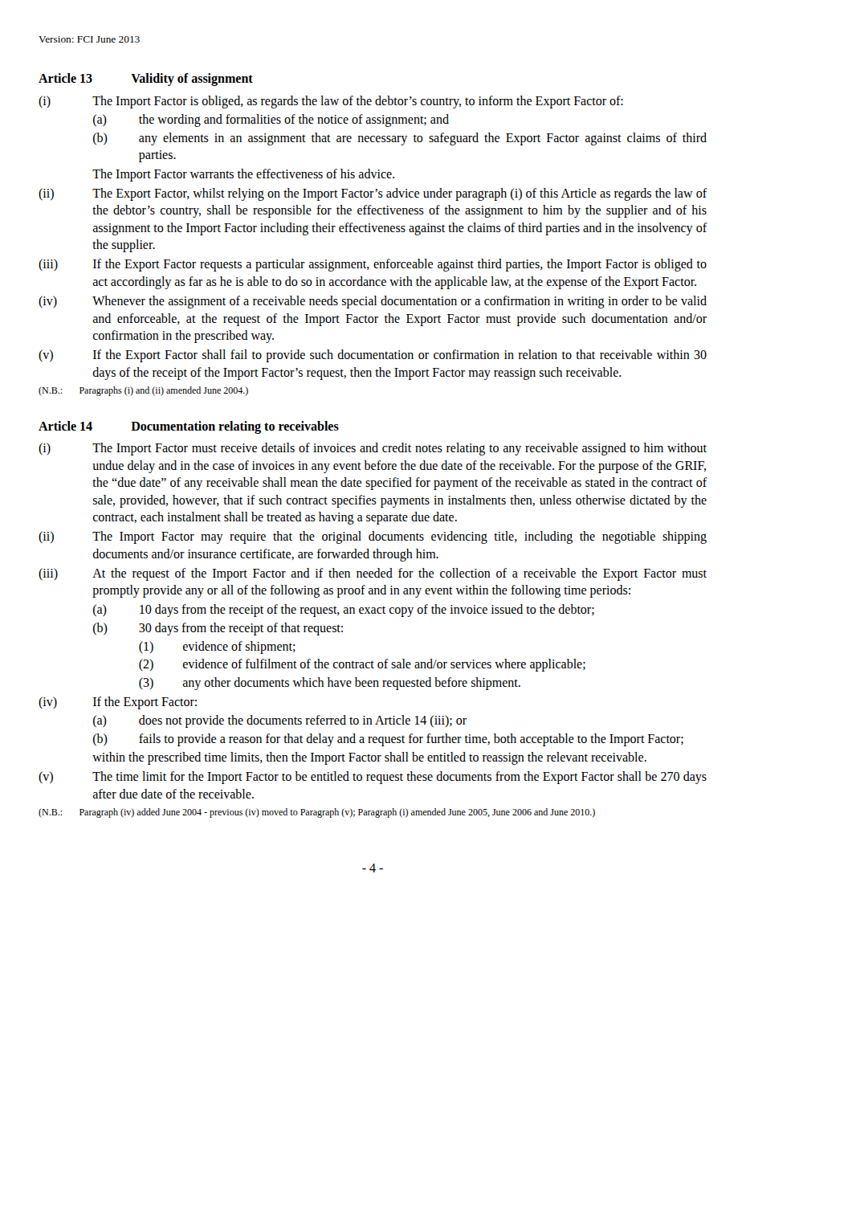Version: FCI June 2013
Article 13 Validity of assignment
(i) The Import Factor is obliged, as regards the law of the debtor’s country, to inform the Export Factor of:
(a) the wording and formalities of the notice of assignment; and
(b) any elements in an assignment that are necessary to safeguard the Export Factor against claims of third parties.
The Import Factor warrants the effectiveness of his advice.
(ii) The Export Factor, whilst relying on the Import Factor’s advice under paragraph (i) of this Article as regards the law of the debtor’s country, shall be responsible for the effectiveness of the assignment to him by the supplier and of his assignment to the Import Factor including their effectiveness against the claims of third parties and in the insolvency of the supplier.
(iii) If the Export Factor requests a particular assignment, enforceable against third parties, the Import Factor is obliged to act accordingly as far as he is able to do so in accordance with the applicable law, at the expense of the Export Factor.
(iv) Whenever the assignment of a receivable needs special documentation or a confirmation in writing in order to be valid and enforceable, at the request of the Import Factor the Export Factor must provide such documentation and/or confirmation in the prescribed way.
(v) If the Export Factor shall fail to provide such documentation or confirmation in relation to that receivable within 30 days of the receipt of the Import Factor’s request, then the Import Factor may reassign such receivable.
(N.B.: Paragraphs (i) and (ii) amended June 2004.)
Article 14 Documentation relating to receivables
(i) The Import Factor must receive details of invoices and credit notes relating to any receivable assigned to him without undue delay and in the case of invoices in any event before the due date of the receivable. For the purpose of the GRIF, the “due date” of any receivable shall mean the date specified for payment of the receivable as stated in the contract of sale, provided, however, that if such contract specifies payments in instalments then, unless otherwise dictated by the contract, each instalment shall be treated as having a separate due date.
(ii) The Import Factor may require that the original documents evidencing title, including the negotiable shipping documents and/or insurance certificate, are forwarded through him.
(iii) At the request of the Import Factor and if then needed for the collection of a receivable the Export Factor must promptly provide any or all of the following as proof and in any event within the following time periods:
(a) 10 days from the receipt of the request, an exact copy of the invoice issued to the debtor;
(b) 30 days from the receipt of that request:
(1) evidence of shipment;
(2) evidence of fulfilment of the contract of sale and/or services where applicable;
(3) any other documents which have been requested before shipment.
(iv) If the Export Factor:
(a) does not provide the documents referred to in Article 14 (iii); or
(b) fails to provide a reason for that delay and a request for further time, both acceptable to the Import Factor;
within the prescribed time limits, then the Import Factor shall be entitled to reassign the relevant receivable.
(v) The time limit for the Import Factor to be entitled to request these documents from the Export Factor shall be 270 days after due date of the receivable.
(N.B.: Paragraph (iv) added June 2004 - previous (iv) moved to Paragraph (v); Paragraph (i) amended June 2005, June 2006 and June 2010.)
- 4 -